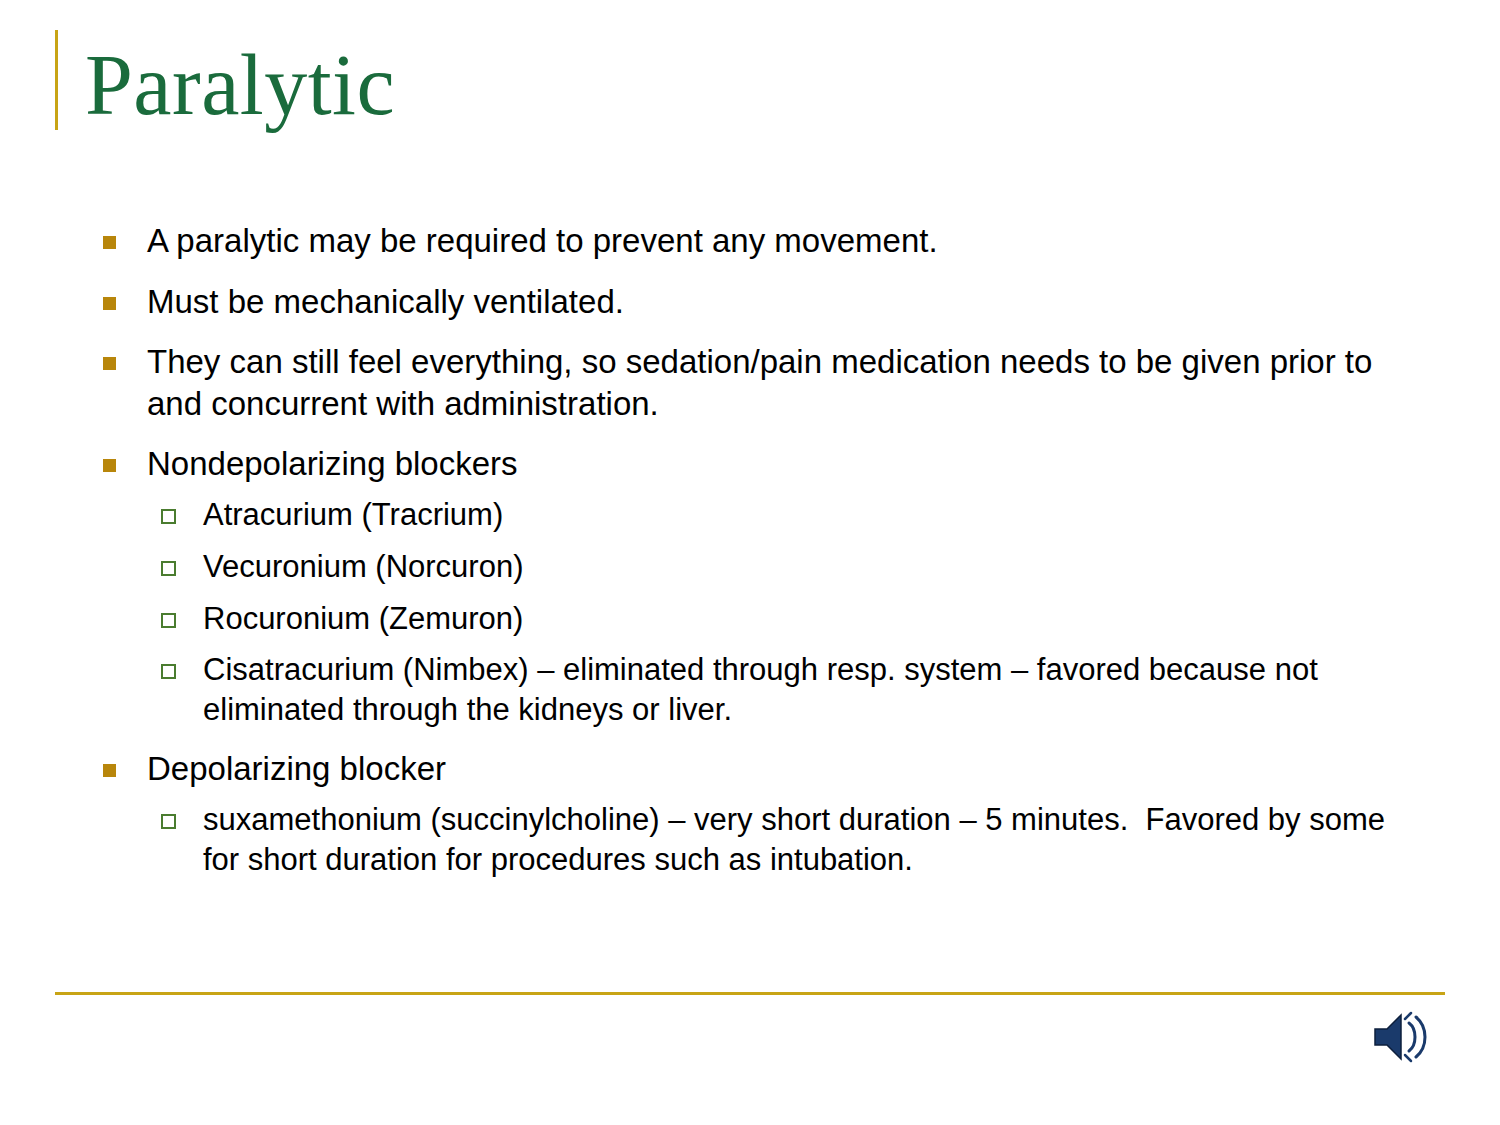Paralytic
A paralytic may be required to prevent any movement.
Must be mechanically ventilated.
They can still feel everything, so sedation/pain medication needs to be given prior to and concurrent with administration.
Nondepolarizing blockers
Atracurium (Tracrium)
Vecuronium (Norcuron)
Rocuronium (Zemuron)
Cisatracurium (Nimbex) – eliminated through resp. system – favored because not eliminated through the kidneys or liver.
Depolarizing blocker
suxamethonium (succinylcholine) – very short duration – 5 minutes. Favored by some for short duration for procedures such as intubation.